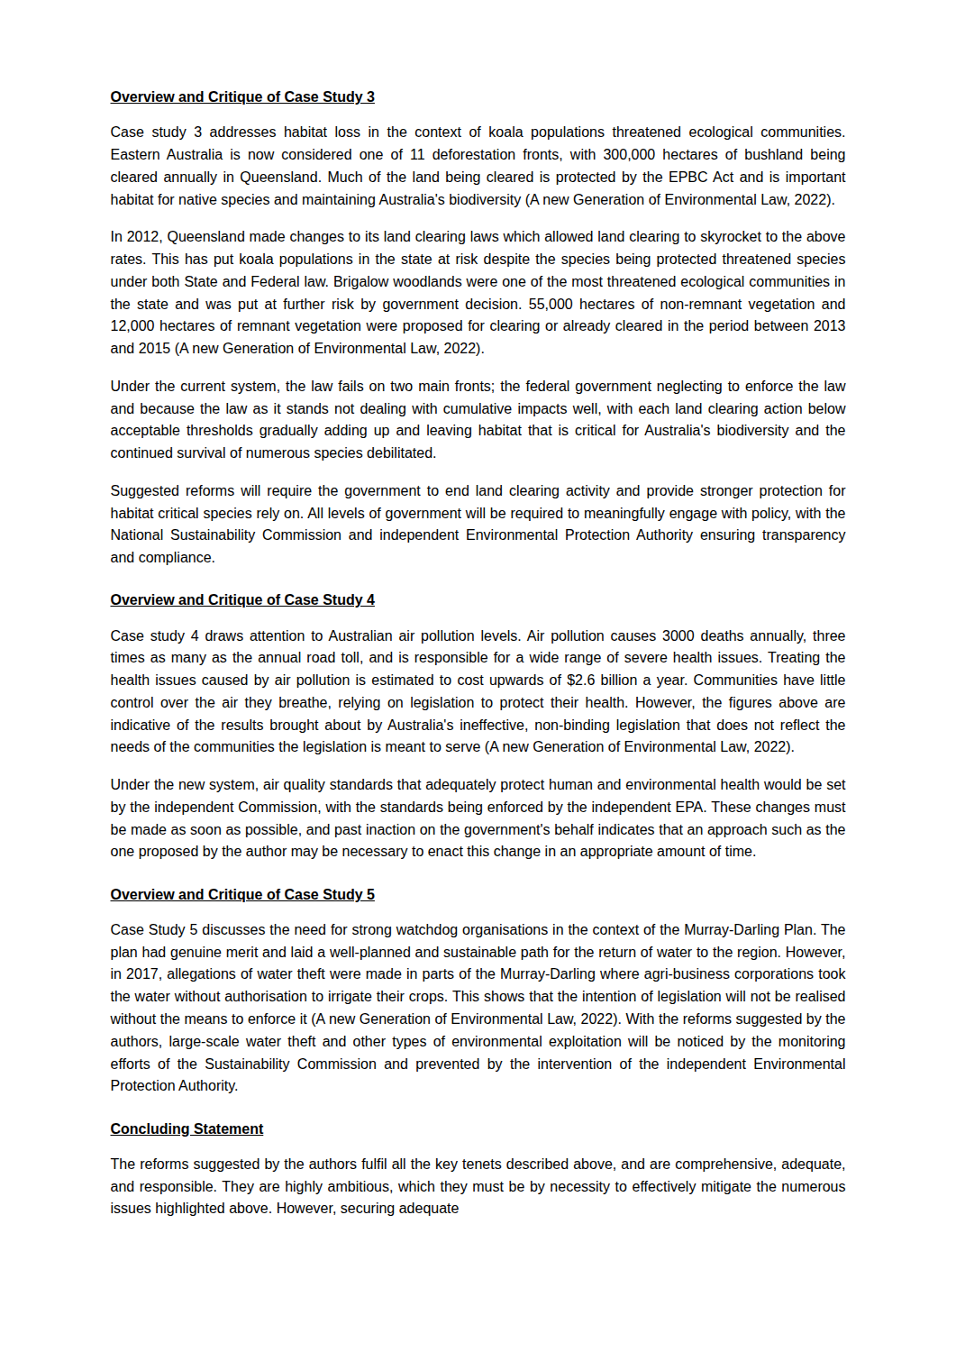Overview and Critique of Case Study 3
Case study 3 addresses habitat loss in the context of koala populations threatened ecological communities. Eastern Australia is now considered one of 11 deforestation fronts, with 300,000 hectares of bushland being cleared annually in Queensland. Much of the land being cleared is protected by the EPBC Act and is important habitat for native species and maintaining Australia's biodiversity (A new Generation of Environmental Law, 2022).
In 2012, Queensland made changes to its land clearing laws which allowed land clearing to skyrocket to the above rates. This has put koala populations in the state at risk despite the species being protected threatened species under both State and Federal law. Brigalow woodlands were one of the most threatened ecological communities in the state and was put at further risk by government decision. 55,000 hectares of non-remnant vegetation and 12,000 hectares of remnant vegetation were proposed for clearing or already cleared in the period between 2013 and 2015 (A new Generation of Environmental Law, 2022).
Under the current system, the law fails on two main fronts; the federal government neglecting to enforce the law and because the law as it stands not dealing with cumulative impacts well, with each land clearing action below acceptable thresholds gradually adding up and leaving habitat that is critical for Australia's biodiversity and the continued survival of numerous species debilitated.
Suggested reforms will require the government to end land clearing activity and provide stronger protection for habitat critical species rely on. All levels of government will be required to meaningfully engage with policy, with the National Sustainability Commission and independent Environmental Protection Authority ensuring transparency and compliance.
Overview and Critique of Case Study 4
Case study 4 draws attention to Australian air pollution levels. Air pollution causes 3000 deaths annually, three times as many as the annual road toll, and is responsible for a wide range of severe health issues. Treating the health issues caused by air pollution is estimated to cost upwards of $2.6 billion a year. Communities have little control over the air they breathe, relying on legislation to protect their health. However, the figures above are indicative of the results brought about by Australia's ineffective, non-binding legislation that does not reflect the needs of the communities the legislation is meant to serve (A new Generation of Environmental Law, 2022).
Under the new system, air quality standards that adequately protect human and environmental health would be set by the independent Commission, with the standards being enforced by the independent EPA. These changes must be made as soon as possible, and past inaction on the government's behalf indicates that an approach such as the one proposed by the author may be necessary to enact this change in an appropriate amount of time.
Overview and Critique of Case Study 5
Case Study 5 discusses the need for strong watchdog organisations in the context of the Murray-Darling Plan. The plan had genuine merit and laid a well-planned and sustainable path for the return of water to the region. However, in 2017, allegations of water theft were made in parts of the Murray-Darling where agri-business corporations took the water without authorisation to irrigate their crops. This shows that the intention of legislation will not be realised without the means to enforce it (A new Generation of Environmental Law, 2022). With the reforms suggested by the authors, large-scale water theft and other types of environmental exploitation will be noticed by the monitoring efforts of the Sustainability Commission and prevented by the intervention of the independent Environmental Protection Authority.
Concluding Statement
The reforms suggested by the authors fulfil all the key tenets described above, and are comprehensive, adequate, and responsible. They are highly ambitious, which they must be by necessity to effectively mitigate the numerous issues highlighted above. However, securing adequate